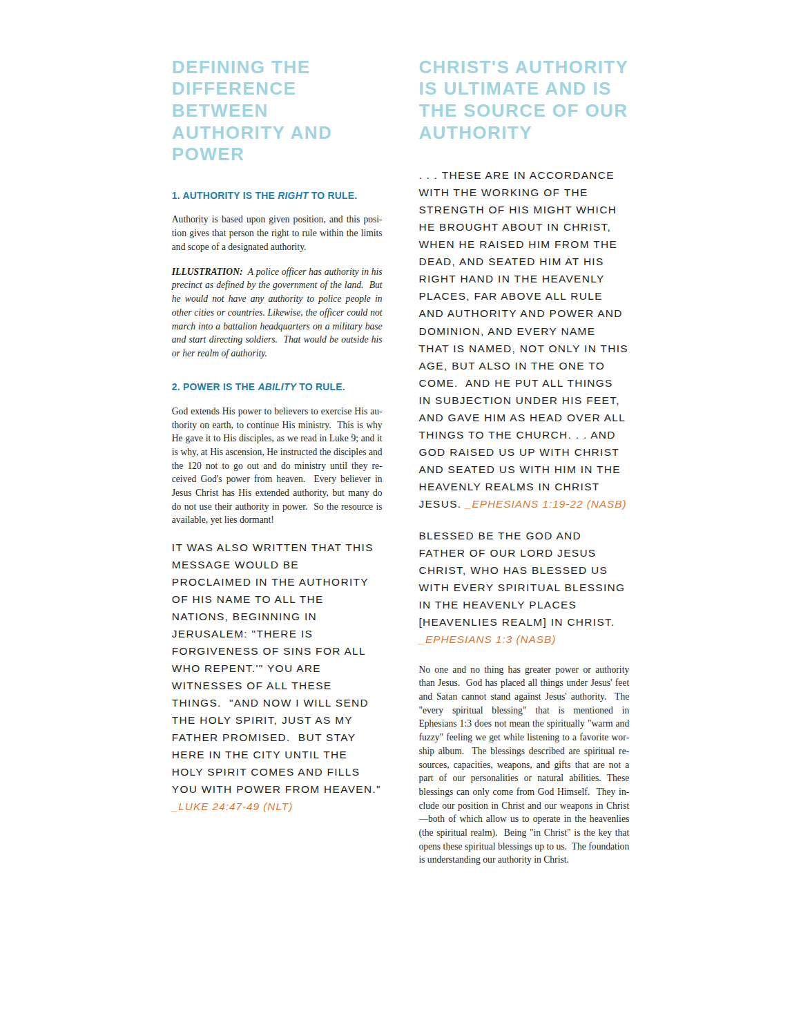Defining the Difference Between Authority and Power
1. Authority is the right to rule.
Authority is based upon given position, and this position gives that person the right to rule within the limits and scope of a designated authority.
ILLUSTRATION: A police officer has authority in his precinct as defined by the government of the land. But he would not have any authority to police people in other cities or countries. Likewise, the officer could not march into a battalion headquarters on a military base and start directing soldiers. That would be outside his or her realm of authority.
2. Power is the ability to rule.
God extends His power to believers to exercise His authority on earth, to continue His ministry. This is why He gave it to His disciples, as we read in Luke 9; and it is why, at His ascension, He instructed the disciples and the 120 not to go out and do ministry until they received God's power from heaven. Every believer in Jesus Christ has His extended authority, but many do do not use their authority in power. So the resource is available, yet lies dormant!
It was also written that this message would be proclaimed in the authority of His name to all the nations, beginning in Jerusalem: "There is forgiveness of sins for all who repent.'" You are witnesses of all these things. "And now I will send the Holy Spirit, just as my Father promised. But stay here in the city until the Holy Spirit comes and fills you with power from heaven." _Luke 24:47-49 (NLT)
Christ's Authority is Ultimate and is the Source of Our Authority
. . . these are in accordance with the working of the strength of His might which He brought about in Christ, when He raised Him from the dead, and seated Him at His right hand in the heavenly places, far above all rule and authority and power and dominion, and every name that is named, not only in this age, but also in the one to come. And He put all things in subjection under His feet, and gave Him as head over all things to the church. . . And God raised us up with Christ and seated us with Him in the heavenly realms in Christ Jesus. _Ephesians 1:19-22 (NASB)
Blessed be the God and Father of our Lord Jesus Christ, who has blessed us with every spiritual blessing in the heavenly places [heavenlies realm] in Christ.
_Ephesians 1:3 (NASB)
No one and no thing has greater power or authority than Jesus. God has placed all things under Jesus' feet and Satan cannot stand against Jesus' authority. The "every spiritual blessing" that is mentioned in Ephesians 1:3 does not mean the spiritually "warm and fuzzy" feeling we get while listening to a favorite worship album. The blessings described are spiritual resources, capacities, weapons, and gifts that are not a part of our personalities or natural abilities. These blessings can only come from God Himself. They include our position in Christ and our weapons in Christ—both of which allow us to operate in the heavenlies (the spiritual realm). Being "in Christ" is the key that opens these spiritual blessings up to us. The foundation is understanding our authority in Christ.